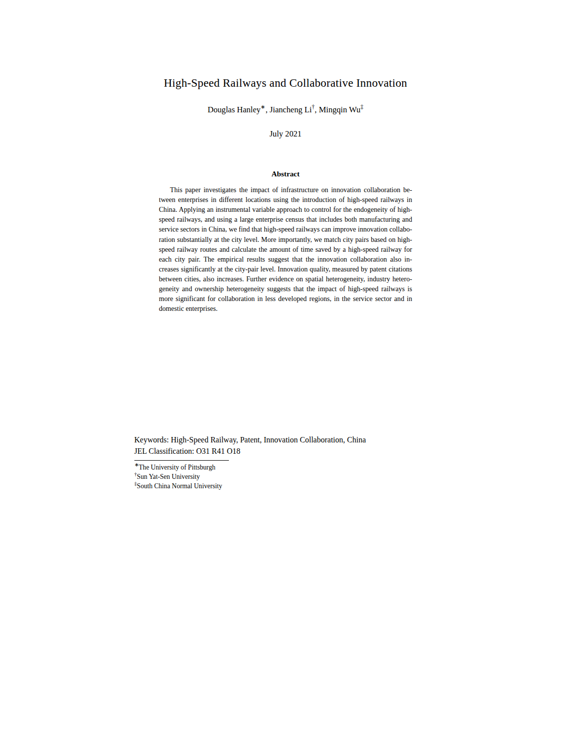High-Speed Railways and Collaborative Innovation
Douglas Hanley∗, Jiancheng Li†, Mingqin Wu‡
July 2021
Abstract
This paper investigates the impact of infrastructure on innovation collaboration between enterprises in different locations using the introduction of high-speed railways in China. Applying an instrumental variable approach to control for the endogeneity of high-speed railways, and using a large enterprise census that includes both manufacturing and service sectors in China, we find that high-speed railways can improve innovation collaboration substantially at the city level. More importantly, we match city pairs based on high-speed railway routes and calculate the amount of time saved by a high-speed railway for each city pair. The empirical results suggest that the innovation collaboration also increases significantly at the city-pair level. Innovation quality, measured by patent citations between cities, also increases. Further evidence on spatial heterogeneity, industry heterogeneity and ownership heterogeneity suggests that the impact of high-speed railways is more significant for collaboration in less developed regions, in the service sector and in domestic enterprises.
Keywords: High-Speed Railway, Patent, Innovation Collaboration, China
JEL Classification: O31 R41 O18
∗The University of Pittsburgh
†Sun Yat-Sen University
‡South China Normal University